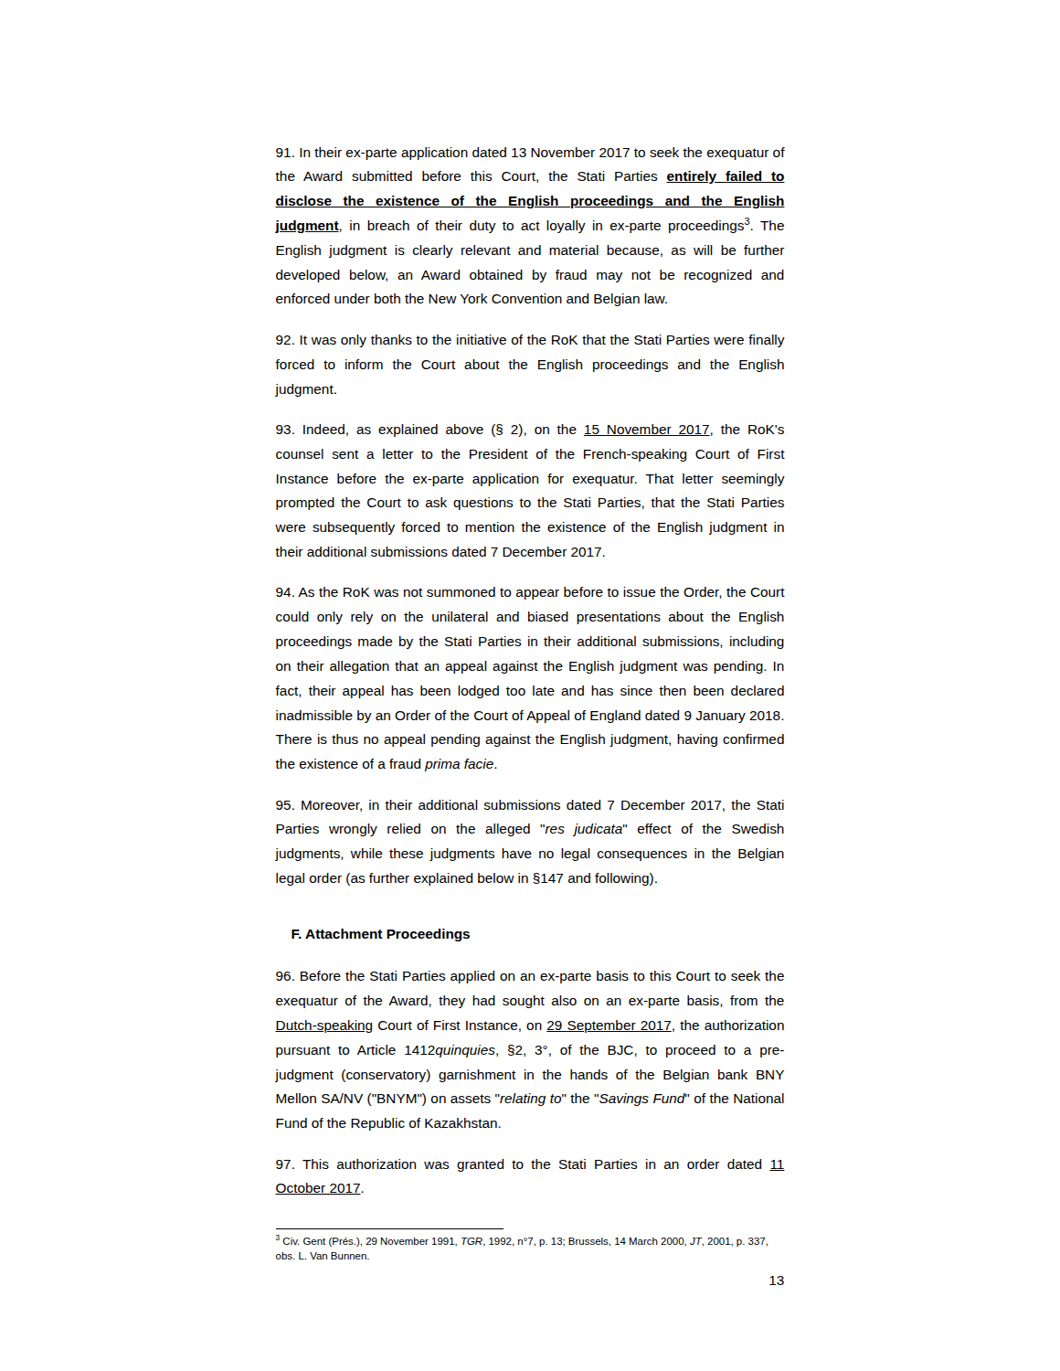91. In their ex-parte application dated 13 November 2017 to seek the exequatur of the Award submitted before this Court, the Stati Parties entirely failed to disclose the existence of the English proceedings and the English judgment, in breach of their duty to act loyally in ex-parte proceedings3. The English judgment is clearly relevant and material because, as will be further developed below, an Award obtained by fraud may not be recognized and enforced under both the New York Convention and Belgian law.
92. It was only thanks to the initiative of the RoK that the Stati Parties were finally forced to inform the Court about the English proceedings and the English judgment.
93. Indeed, as explained above (§ 2), on the 15 November 2017, the RoK's counsel sent a letter to the President of the French-speaking Court of First Instance before the ex-parte application for exequatur. That letter seemingly prompted the Court to ask questions to the Stati Parties, that the Stati Parties were subsequently forced to mention the existence of the English judgment in their additional submissions dated 7 December 2017.
94. As the RoK was not summoned to appear before to issue the Order, the Court could only rely on the unilateral and biased presentations about the English proceedings made by the Stati Parties in their additional submissions, including on their allegation that an appeal against the English judgment was pending. In fact, their appeal has been lodged too late and has since then been declared inadmissible by an Order of the Court of Appeal of England dated 9 January 2018. There is thus no appeal pending against the English judgment, having confirmed the existence of a fraud prima facie.
95. Moreover, in their additional submissions dated 7 December 2017, the Stati Parties wrongly relied on the alleged "res judicata" effect of the Swedish judgments, while these judgments have no legal consequences in the Belgian legal order (as further explained below in §147 and following).
F. Attachment Proceedings
96. Before the Stati Parties applied on an ex-parte basis to this Court to seek the exequatur of the Award, they had sought also on an ex-parte basis, from the Dutch-speaking Court of First Instance, on 29 September 2017, the authorization pursuant to Article 1412quinquies, §2, 3°, of the BJC, to proceed to a pre-judgment (conservatory) garnishment in the hands of the Belgian bank BNY Mellon SA/NV ("BNYM") on assets "relating to" the "Savings Fund" of the National Fund of the Republic of Kazakhstan.
97. This authorization was granted to the Stati Parties in an order dated 11 October 2017.
3 Civ. Gent (Prés.), 29 November 1991, TGR, 1992, n°7, p. 13; Brussels, 14 March 2000, JT, 2001, p. 337, obs. L. Van Bunnen.
13